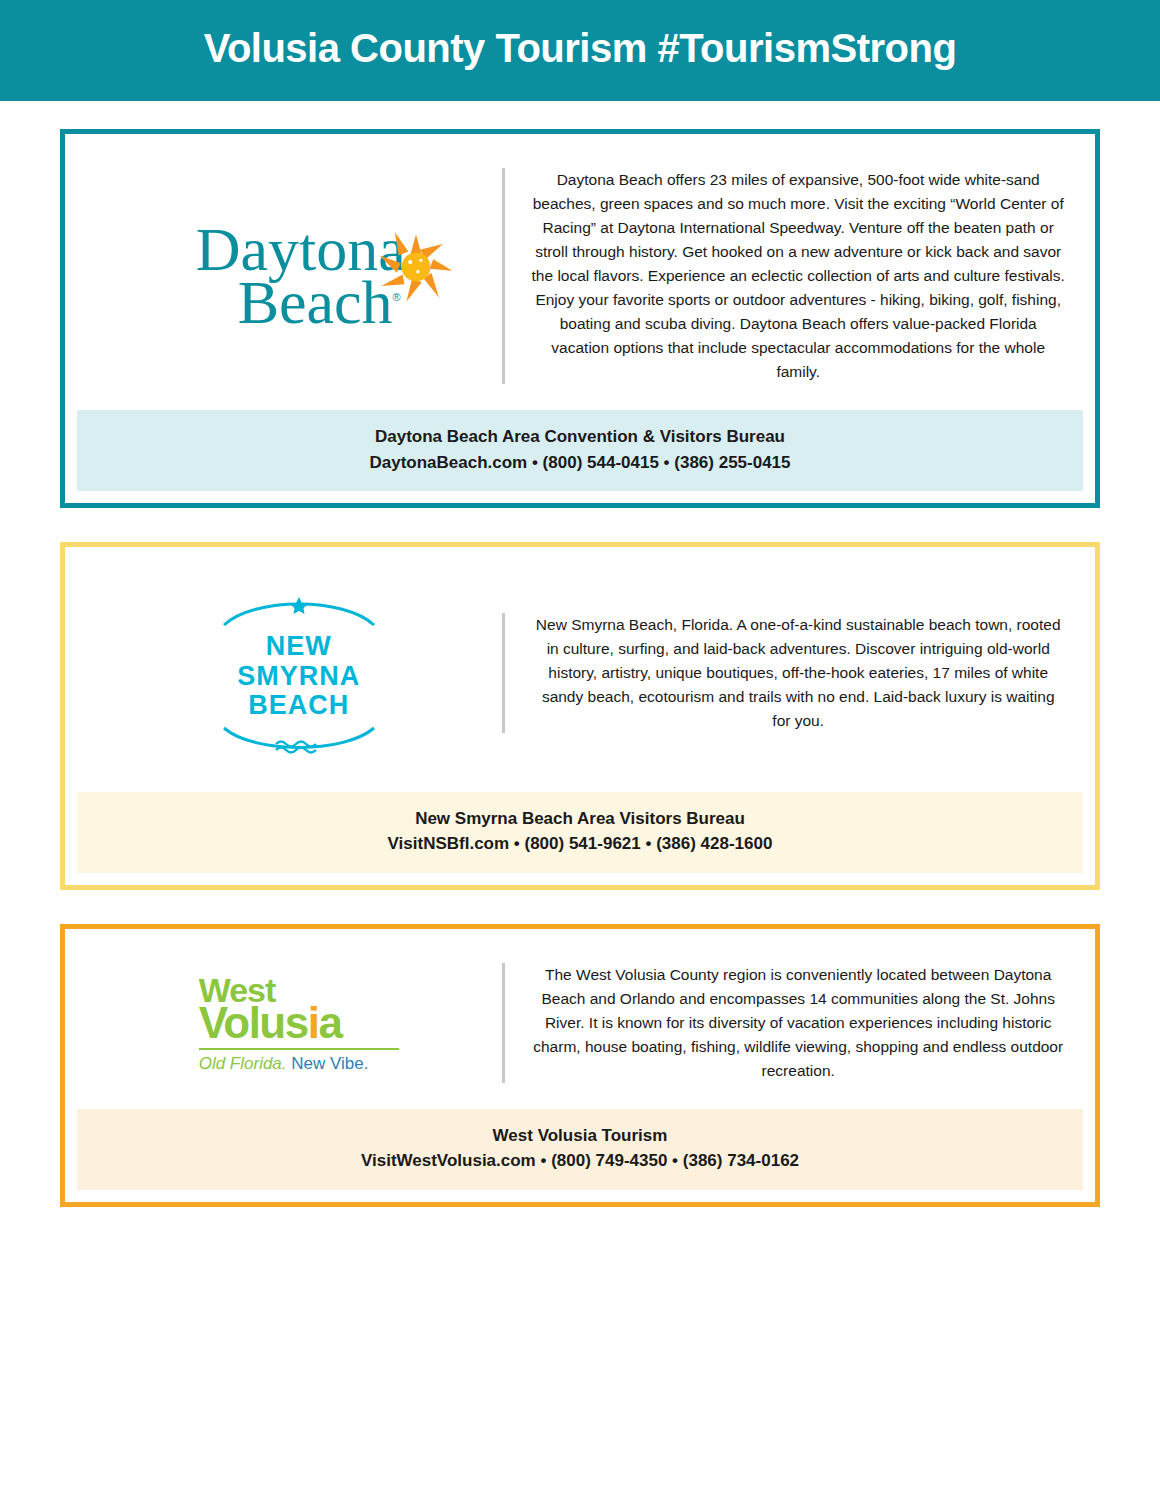Volusia County Tourism #TourismStrong
Daytona Beach®
Daytona Beach offers 23 miles of expansive, 500-foot wide white-sand beaches, green spaces and so much more. Visit the exciting “World Center of Racing” at Daytona International Speedway. Venture off the beaten path or stroll through history. Get hooked on a new adventure or kick back and savor the local flavors. Experience an eclectic collection of arts and culture festivals. Enjoy your favorite sports or outdoor adventures - hiking, biking, golf, fishing, boating and scuba diving. Daytona Beach offers value-packed Florida vacation options that include spectacular accommodations for the whole family.
Daytona Beach Area Convention & Visitors Bureau
DaytonaBeach.com • (800) 544-0415 • (386) 255-0415
NEW
SMYRNA
BEACH
New Smyrna Beach, Florida. A one-of-a-kind sustainable beach town, rooted in culture, surfing, and laid-back adventures. Discover intriguing old-world history, artistry, unique boutiques, off-the-hook eateries, 17 miles of white sandy beach, ecotourism and trails with no end. Laid-back luxury is waiting for you.
New Smyrna Beach Area Visitors Bureau
VisitNSBfl.com • (800) 541-9621 • (386) 428-1600
West Volusia
Old Florida. New Vibe.
The West Volusia County region is conveniently located between Daytona Beach and Orlando and encompasses 14 communities along the St. Johns River. It is known for its diversity of vacation experiences including historic charm, house boating, fishing, wildlife viewing, shopping and endless outdoor recreation.
West Volusia Tourism
VisitWestVolusia.com • (800) 749-4350 • (386) 734-0162